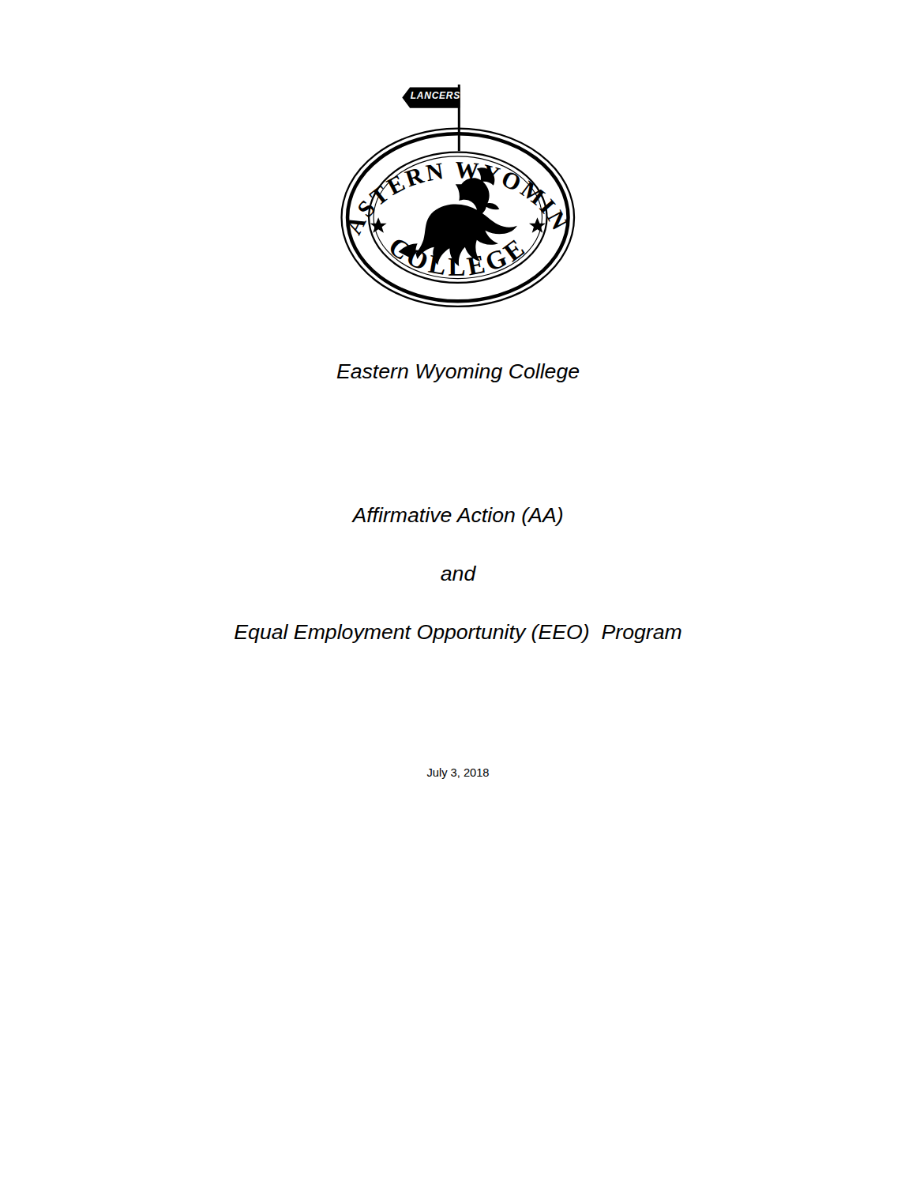EASTERN WYOMING COLLEGE LANCERS
Eastern Wyoming College
Affirmative Action (AA)
and
Equal Employment Opportunity (EEO) Program
July 3, 2018